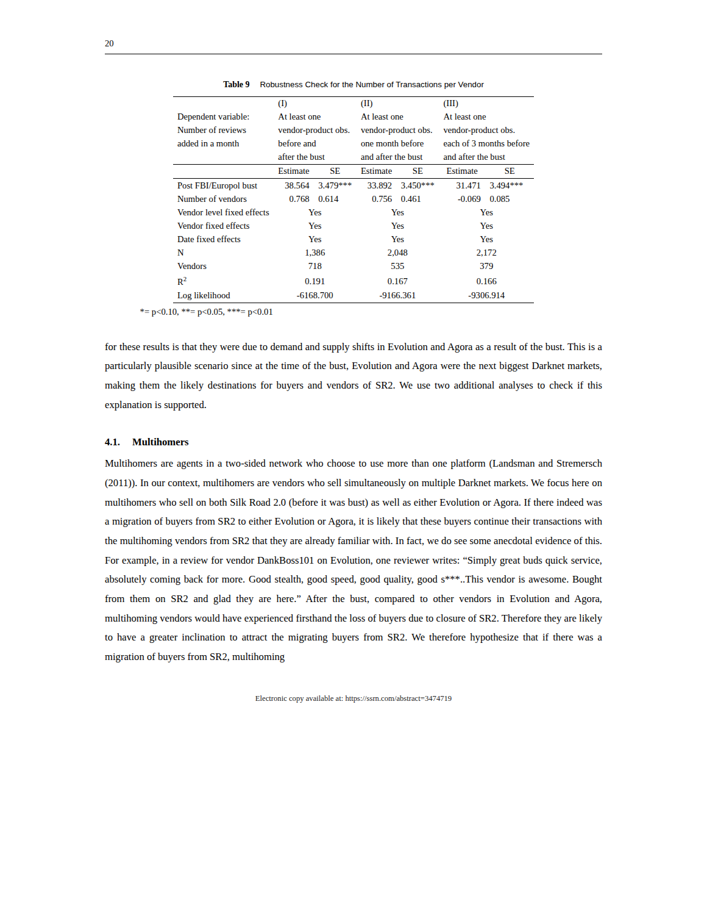20
Table 9 Robustness Check for the Number of Transactions per Vendor
| | (I) | (II) | (III) |
| Dependent variable: | At least one | At least one | At least one |
| Number of reviews | vendor-product obs. | vendor-product obs. | vendor-product obs. |
| added in a month | before and | one month before | each of 3 months before |
| | after the bust | and after the bust | and after the bust |
| | Estimate | SE | Estimate | SE | Estimate | SE |
| Post FBI/Europol bust | 38.564 | 3.479*** | 33.892 | 3.450*** | 31.471 | 3.494*** |
| Number of vendors | 0.768 | 0.614 | 0.756 | 0.461 | -0.069 | 0.085 |
| Vendor level fixed effects | Yes | Yes | Yes |
| Vendor fixed effects | Yes | Yes | Yes |
| Date fixed effects | Yes | Yes | Yes |
| N | 1,386 | 2,048 | 2,172 |
| Vendors | 718 | 535 | 379 |
| R 2 | 0.191 | 0.167 | 0.166 |
| Log likelihood | -6168.700 | -9166.361 | -9306.914 |
*= p<0.10, **= p<0.05, ***= p<0.01
for these results is that they were due to demand and supply shifts in Evolution and Agora as a result of the bust. This is a particularly plausible scenario since at the time of the bust, Evolution and Agora were the next biggest Darknet markets, making them the likely destinations for buyers and vendors of SR2. We use two additional analyses to check if this explanation is supported.
4.1. Multihomers
Multihomers are agents in a two-sided network who choose to use more than one platform (Landsman and Stremersch (2011)). In our context, multihomers are vendors who sell simultaneously on multiple Darknet markets. We focus here on multihomers who sell on both Silk Road 2.0 (before it was bust) as well as either Evolution or Agora. If there indeed was a migration of buyers from SR2 to either Evolution or Agora, it is likely that these buyers continue their transactions with the multihoming vendors from SR2 that they are already familiar with. In fact, we do see some anecdotal evidence of this. For example, in a review for vendor DankBoss101 on Evolution, one reviewer writes: “Simply great buds quick service, absolutely coming back for more. Good stealth, good speed, good quality, good s***..This vendor is awesome. Bought from them on SR2 and glad they are here.” After the bust, compared to other vendors in Evolution and Agora, multihoming vendors would have experienced firsthand the loss of buyers due to closure of SR2. Therefore they are likely to have a greater inclination to attract the migrating buyers from SR2. We therefore hypothesize that if there was a migration of buyers from SR2, multihoming
Electronic copy available at: https://ssrn.com/abstract=3474719